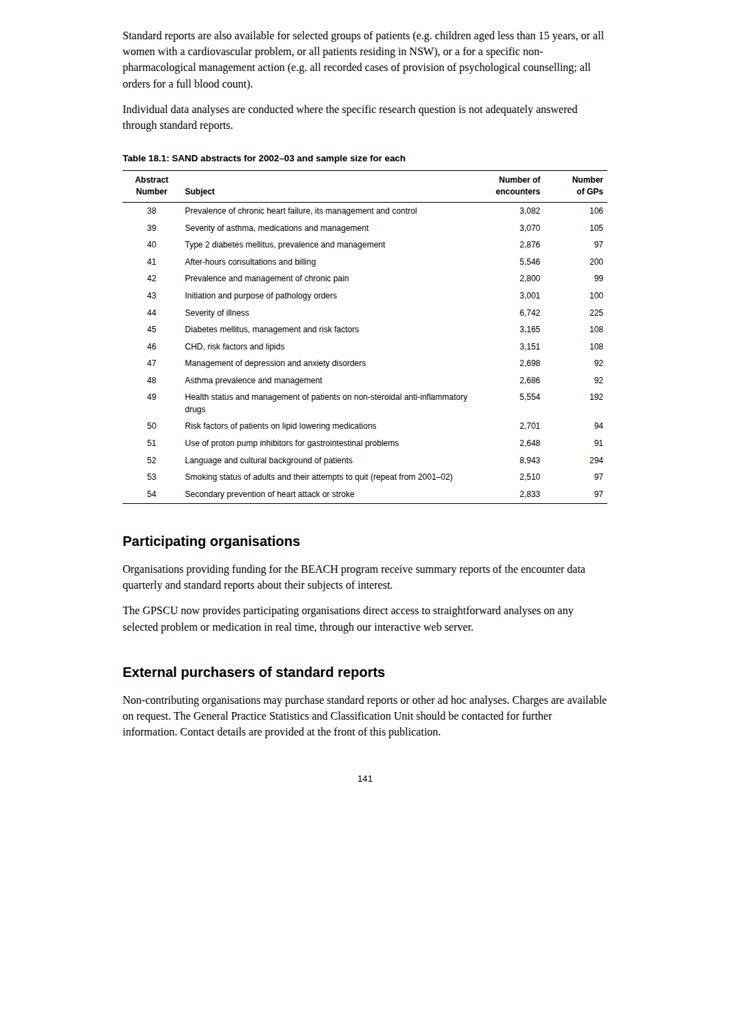Standard reports are also available for selected groups of patients (e.g. children aged less than 15 years, or all women with a cardiovascular problem, or all patients residing in NSW), or a for a specific non-pharmacological management action (e.g. all recorded cases of provision of psychological counselling; all orders for a full blood count).
Individual data analyses are conducted where the specific research question is not adequately answered through standard reports.
Table 18.1: SAND abstracts for 2002–03 and sample size for each
| Abstract Number | Subject | Number of encounters | Number of GPs |
| --- | --- | --- | --- |
| 38 | Prevalence of chronic heart failure, its management and control | 3,082 | 106 |
| 39 | Severity of asthma, medications and management | 3,070 | 105 |
| 40 | Type 2 diabetes mellitus, prevalence and management | 2,876 | 97 |
| 41 | After-hours consultations and billing | 5,546 | 200 |
| 42 | Prevalence and management of chronic pain | 2,800 | 99 |
| 43 | Initiation and purpose of pathology orders | 3,001 | 100 |
| 44 | Severity of illness | 6,742 | 225 |
| 45 | Diabetes mellitus, management and risk factors | 3,165 | 108 |
| 46 | CHD, risk factors and lipids | 3,151 | 108 |
| 47 | Management of depression and anxiety disorders | 2,698 | 92 |
| 48 | Asthma prevalence and management | 2,686 | 92 |
| 49 | Health status and management of patients on non-steroidal anti-inflammatory drugs | 5,554 | 192 |
| 50 | Risk factors of patients on lipid lowering medications | 2,701 | 94 |
| 51 | Use of proton pump inhibitors for gastrointestinal problems | 2,648 | 91 |
| 52 | Language and cultural background of patients | 8,943 | 294 |
| 53 | Smoking status of adults and their attempts to quit (repeat from 2001–02) | 2,510 | 97 |
| 54 | Secondary prevention of heart attack or stroke | 2,833 | 97 |
Participating organisations
Organisations providing funding for the BEACH program receive summary reports of the encounter data quarterly and standard reports about their subjects of interest.
The GPSCU now provides participating organisations direct access to straightforward analyses on any selected problem or medication in real time, through our interactive web server.
External purchasers of standard reports
Non-contributing organisations may purchase standard reports or other ad hoc analyses. Charges are available on request. The General Practice Statistics and Classification Unit should be contacted for further information. Contact details are provided at the front of this publication.
141